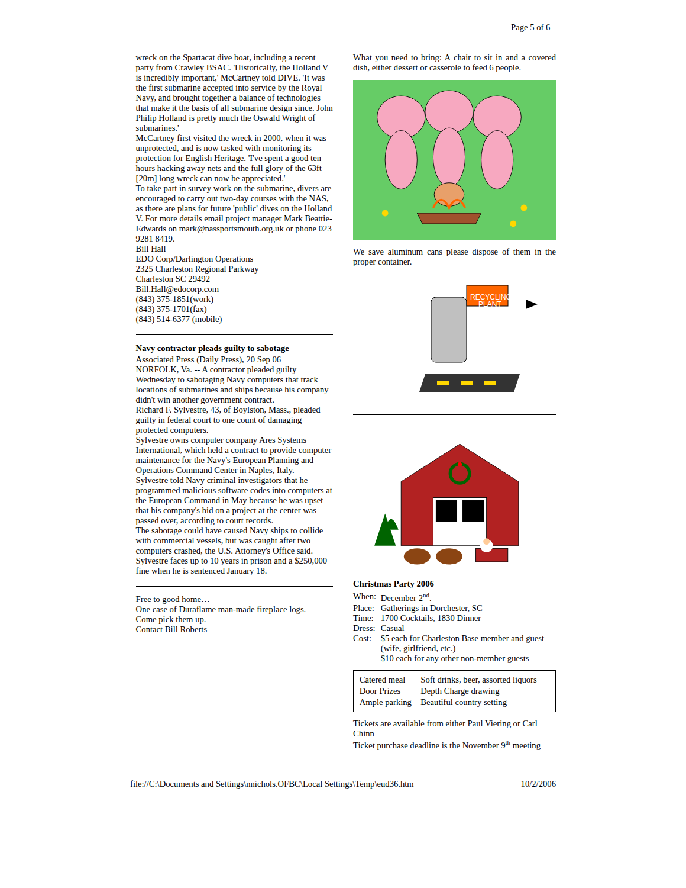Page 5 of 6
wreck on the Spartacat dive boat, including a recent party from Crawley BSAC. 'Historically, the Holland V is incredibly important,' McCartney told DIVE. 'It was the first submarine accepted into service by the Royal Navy, and brought together a balance of technologies that make it the basis of all submarine design since. John Philip Holland is pretty much the Oswald Wright of submarines.'
McCartney first visited the wreck in 2000, when it was unprotected, and is now tasked with monitoring its protection for English Heritage. 'I've spent a good ten hours hacking away nets and the full glory of the 63ft [20m] long wreck can now be appreciated.'
To take part in survey work on the submarine, divers are encouraged to carry out two-day courses with the NAS, as there are plans for future 'public' dives on the Holland V. For more details email project manager Mark Beattie-Edwards on mark@nassportsmouth.org.uk or phone 023 9281 8419.
Bill Hall
EDO Corp/Darlington Operations
2325 Charleston Regional Parkway
Charleston SC 29492
Bill.Hall@edocorp.com
(843) 375-1851(work)
(843) 375-1701(fax)
(843) 514-6377 (mobile)
Navy contractor pleads guilty to sabotage
Associated Press (Daily Press), 20 Sep 06
NORFOLK, Va. -- A contractor pleaded guilty Wednesday to sabotaging Navy computers that track locations of submarines and ships because his company didn't win another government contract.
Richard F. Sylvestre, 43, of Boylston, Mass., pleaded guilty in federal court to one count of damaging protected computers.
Sylvestre owns computer company Ares Systems International, which held a contract to provide computer maintenance for the Navy's European Planning and Operations Command Center in Naples, Italy.
Sylvestre told Navy criminal investigators that he programmed malicious software codes into computers at the European Command in May because he was upset that his company's bid on a project at the center was passed over, according to court records.
The sabotage could have caused Navy ships to collide with commercial vessels, but was caught after two computers crashed, the U.S. Attorney's Office said.
Sylvestre faces up to 10 years in prison and a $250,000 fine when he is sentenced January 18.
Free to good home…
One case of Duraflame man-made fireplace logs.
Come pick them up.
Contact Bill Roberts
What you need to bring: A chair to sit in and a covered dish, either dessert or casserole to feed 6 people.
We save aluminum cans please dispose of them in the proper container.
Christmas Party 2006
| When: | December 2 nd . |
| Place: | Gatherings in Dorchester, SC |
| Time: | 1700 Cocktails, 1830 Dinner |
| Dress: | Casual |
| Cost: | $5 each for Charleston Base member and guest (wife, girlfriend, etc.) |
| | $10 each for any other non-member guests |
| Catered meal | Soft drinks, beer, assorted liquors |
| Door Prizes | Depth Charge drawing |
| Ample parking | Beautiful country setting |
Tickets are available from either Paul Viering or Carl Chinn
Ticket purchase deadline is the November 9th meeting
file://C:\Documents and Settings\nnichols.OFBC\Local Settings\Temp\eud36.htm 10/2/2006